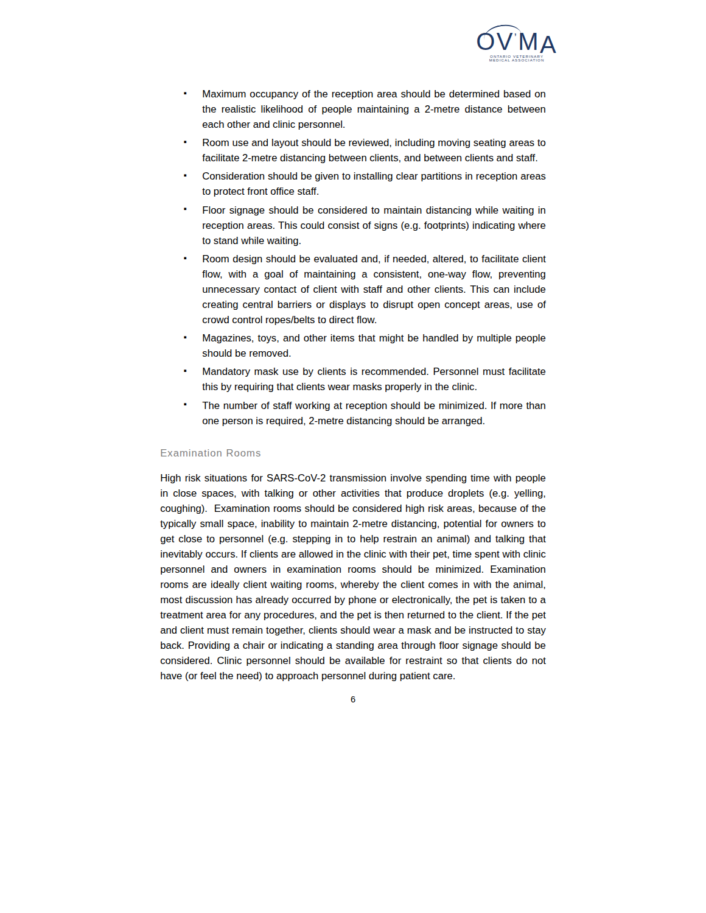O V’MA
Ontario Veterinary
Medical Association
Maximum occupancy of the reception area should be determined based on the realistic likelihood of people maintaining a 2-metre distance between each other and clinic personnel.
Room use and layout should be reviewed, including moving seating areas to facilitate 2-metre distancing between clients, and between clients and staff.
Consideration should be given to installing clear partitions in reception areas to protect front office staff.
Floor signage should be considered to maintain distancing while waiting in reception areas. This could consist of signs (e.g. footprints) indicating where to stand while waiting.
Room design should be evaluated and, if needed, altered, to facilitate client flow, with a goal of maintaining a consistent, one-way flow, preventing unnecessary contact of client with staff and other clients. This can include creating central barriers or displays to disrupt open concept areas, use of crowd control ropes/belts to direct flow.
Magazines, toys, and other items that might be handled by multiple people should be removed.
Mandatory mask use by clients is recommended. Personnel must facilitate this by requiring that clients wear masks properly in the clinic.
The number of staff working at reception should be minimized. If more than one person is required, 2-metre distancing should be arranged.
Examination Rooms
High risk situations for SARS-CoV-2 transmission involve spending time with people in close spaces, with talking or other activities that produce droplets (e.g. yelling, coughing). Examination rooms should be considered high risk areas, because of the typically small space, inability to maintain 2-metre distancing, potential for owners to get close to personnel (e.g. stepping in to help restrain an animal) and talking that inevitably occurs. If clients are allowed in the clinic with their pet, time spent with clinic personnel and owners in examination rooms should be minimized. Examination rooms are ideally client waiting rooms, whereby the client comes in with the animal, most discussion has already occurred by phone or electronically, the pet is taken to a treatment area for any procedures, and the pet is then returned to the client. If the pet and client must remain together, clients should wear a mask and be instructed to stay back. Providing a chair or indicating a standing area through floor signage should be considered. Clinic personnel should be available for restraint so that clients do not have (or feel the need) to approach personnel during patient care.
6